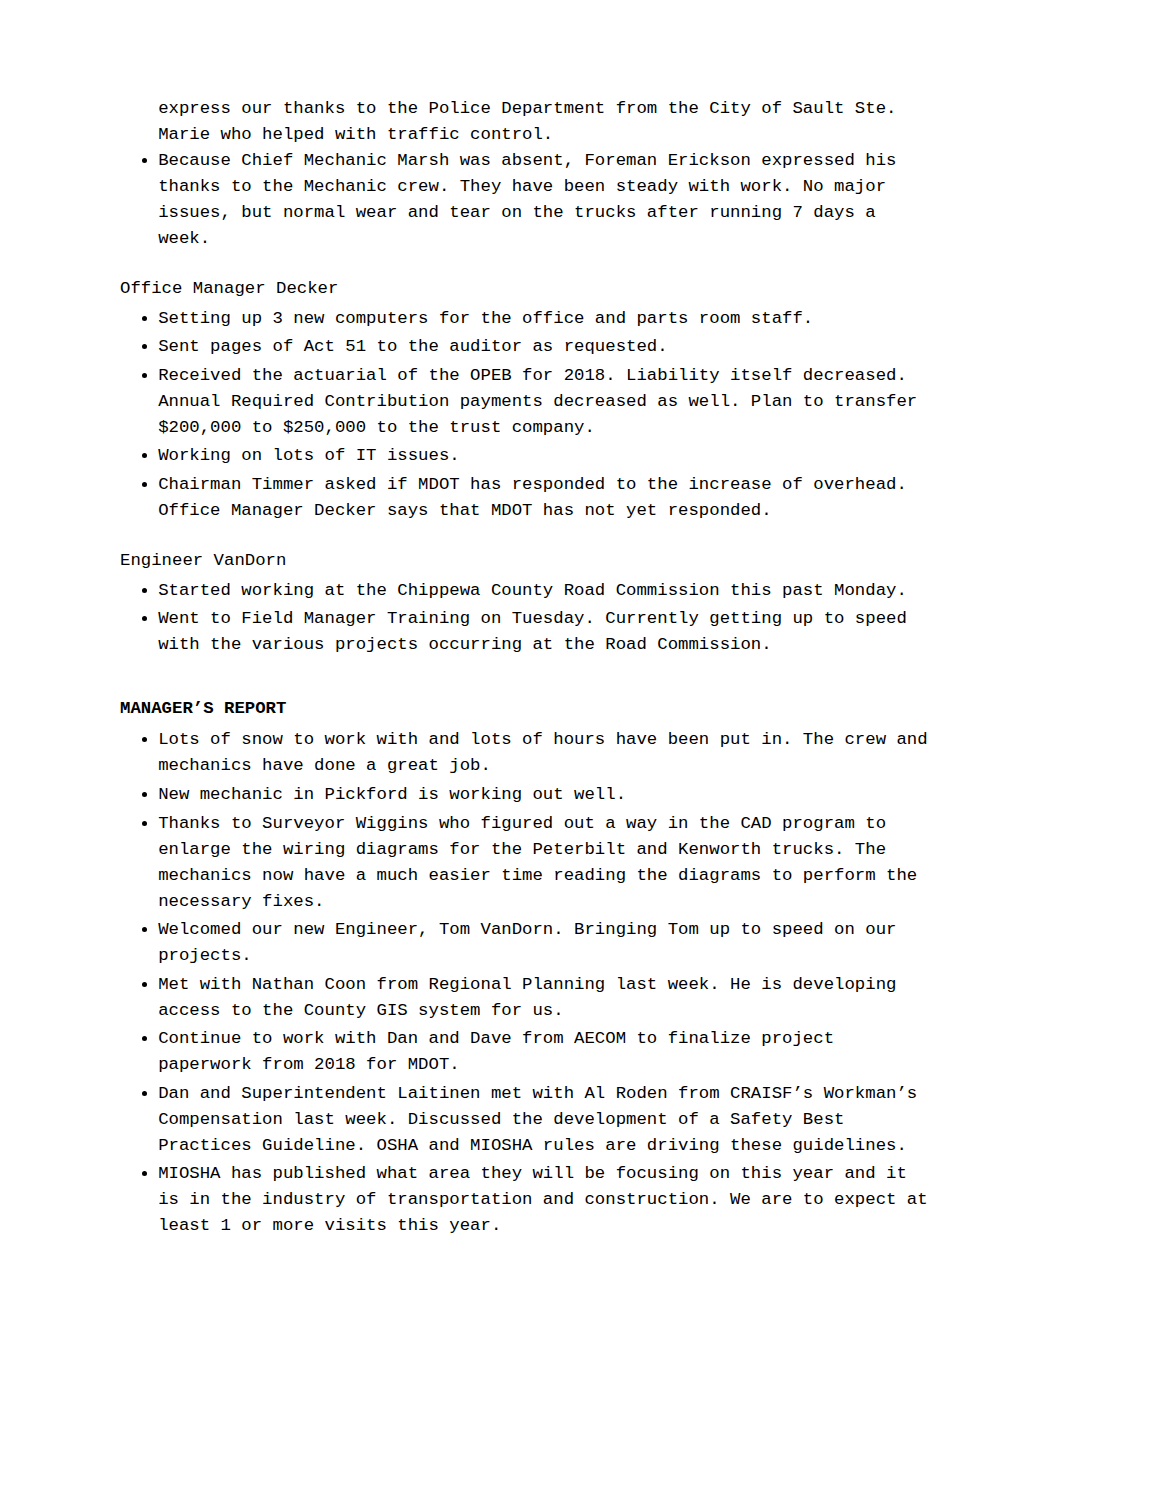express our thanks to the Police Department from the City of Sault Ste. Marie who helped with traffic control.
Because Chief Mechanic Marsh was absent, Foreman Erickson expressed his thanks to the Mechanic crew. They have been steady with work. No major issues, but normal wear and tear on the trucks after running 7 days a week.
Office Manager Decker
Setting up 3 new computers for the office and parts room staff.
Sent pages of Act 51 to the auditor as requested.
Received the actuarial of the OPEB for 2018. Liability itself decreased. Annual Required Contribution payments decreased as well. Plan to transfer $200,000 to $250,000 to the trust company.
Working on lots of IT issues.
Chairman Timmer asked if MDOT has responded to the increase of overhead. Office Manager Decker says that MDOT has not yet responded.
Engineer VanDorn
Started working at the Chippewa County Road Commission this past Monday.
Went to Field Manager Training on Tuesday. Currently getting up to speed with the various projects occurring at the Road Commission.
MANAGER’S REPORT
Lots of snow to work with and lots of hours have been put in. The crew and mechanics have done a great job.
New mechanic in Pickford is working out well.
Thanks to Surveyor Wiggins who figured out a way in the CAD program to enlarge the wiring diagrams for the Peterbilt and Kenworth trucks. The mechanics now have a much easier time reading the diagrams to perform the necessary fixes.
Welcomed our new Engineer, Tom VanDorn. Bringing Tom up to speed on our projects.
Met with Nathan Coon from Regional Planning last week. He is developing access to the County GIS system for us.
Continue to work with Dan and Dave from AECOM to finalize project paperwork from 2018 for MDOT.
Dan and Superintendent Laitinen met with Al Roden from CRAISF’s Workman’s Compensation last week. Discussed the development of a Safety Best Practices Guideline. OSHA and MIOSHA rules are driving these guidelines.
MIOSHA has published what area they will be focusing on this year and it is in the industry of transportation and construction. We are to expect at least 1 or more visits this year.